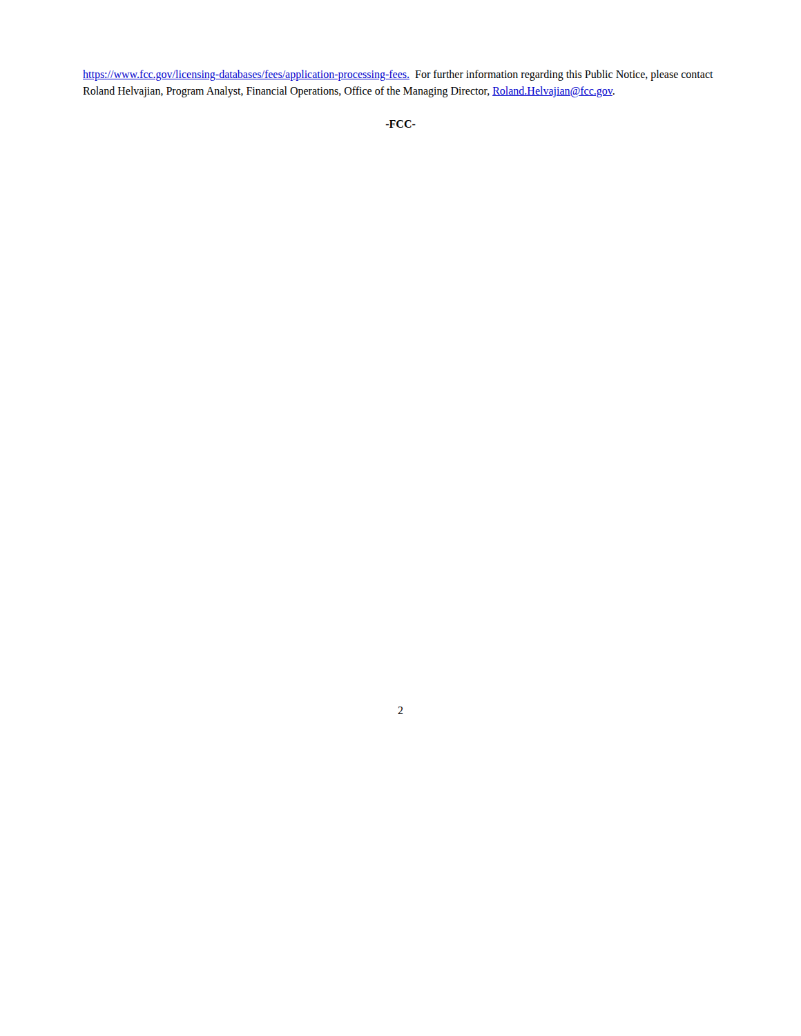https://www.fcc.gov/licensing-databases/fees/application-processing-fees. For further information regarding this Public Notice, please contact Roland Helvajian, Program Analyst, Financial Operations, Office of the Managing Director, Roland.Helvajian@fcc.gov.
-FCC-
2